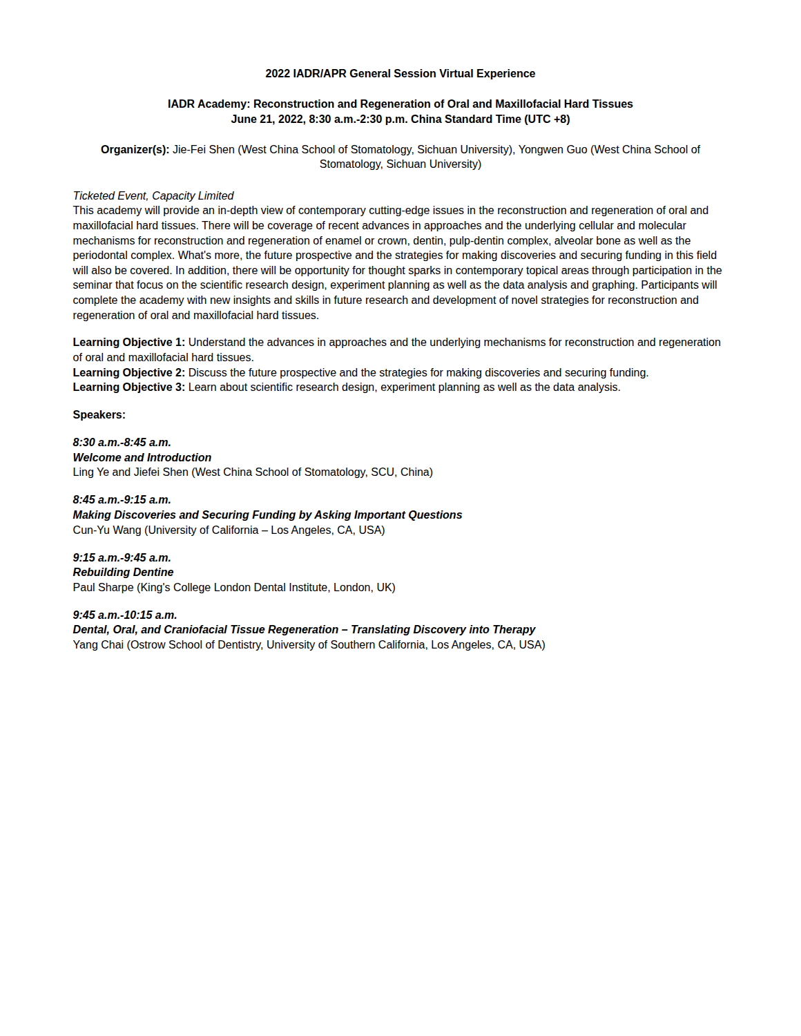2022 IADR/APR General Session Virtual Experience
IADR Academy: Reconstruction and Regeneration of Oral and Maxillofacial Hard Tissues
June 21, 2022, 8:30 a.m.-2:30 p.m. China Standard Time (UTC +8)
Organizer(s): Jie-Fei Shen (West China School of Stomatology, Sichuan University), Yongwen Guo (West China School of Stomatology, Sichuan University)
Ticketed Event, Capacity Limited
This academy will provide an in-depth view of contemporary cutting-edge issues in the reconstruction and regeneration of oral and maxillofacial hard tissues. There will be coverage of recent advances in approaches and the underlying cellular and molecular mechanisms for reconstruction and regeneration of enamel or crown, dentin, pulp-dentin complex, alveolar bone as well as the periodontal complex. What's more, the future prospective and the strategies for making discoveries and securing funding in this field will also be covered. In addition, there will be opportunity for thought sparks in contemporary topical areas through participation in the seminar that focus on the scientific research design, experiment planning as well as the data analysis and graphing. Participants will complete the academy with new insights and skills in future research and development of novel strategies for reconstruction and regeneration of oral and maxillofacial hard tissues.
Learning Objective 1: Understand the advances in approaches and the underlying mechanisms for reconstruction and regeneration of oral and maxillofacial hard tissues.
Learning Objective 2: Discuss the future prospective and the strategies for making discoveries and securing funding.
Learning Objective 3: Learn about scientific research design, experiment planning as well as the data analysis.
Speakers:
8:30 a.m.-8:45 a.m. Welcome and Introduction Ling Ye and Jiefei Shen (West China School of Stomatology, SCU, China)
8:45 a.m.-9:15 a.m. Making Discoveries and Securing Funding by Asking Important Questions Cun-Yu Wang (University of California – Los Angeles, CA, USA)
9:15 a.m.-9:45 a.m. Rebuilding Dentine Paul Sharpe (King's College London Dental Institute, London, UK)
9:45 a.m.-10:15 a.m. Dental, Oral, and Craniofacial Tissue Regeneration – Translating Discovery into Therapy Yang Chai (Ostrow School of Dentistry, University of Southern California, Los Angeles, CA, USA)